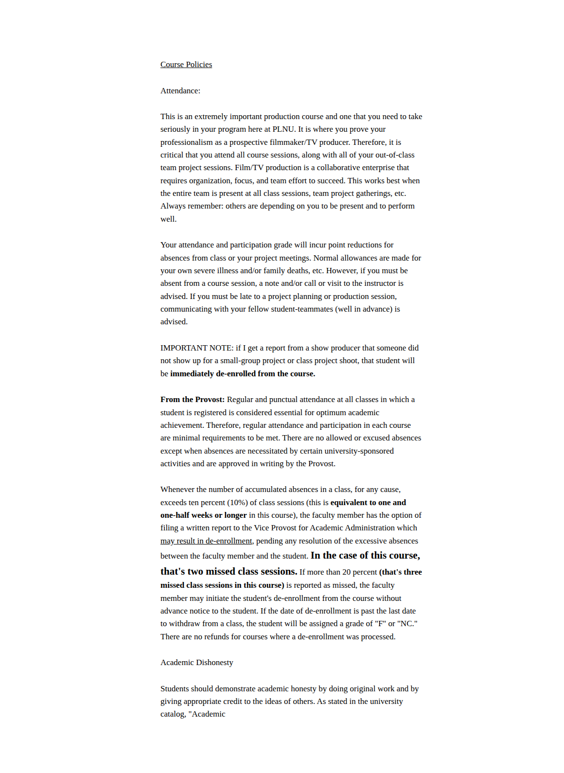Course Policies
Attendance:
This is an extremely important production course and one that you need to take seriously in your program here at PLNU. It is where you prove your professionalism as a prospective filmmaker/TV producer. Therefore, it is critical that you attend all course sessions, along with all of your out-of-class team project sessions. Film/TV production is a collaborative enterprise that requires organization, focus, and team effort to succeed. This works best when the entire team is present at all class sessions, team project gatherings, etc. Always remember: others are depending on you to be present and to perform well.
Your attendance and participation grade will incur point reductions for absences from class or your project meetings. Normal allowances are made for your own severe illness and/or family deaths, etc. However, if you must be absent from a course session, a note and/or call or visit to the instructor is advised. If you must be late to a project planning or production session, communicating with your fellow student-teammates (well in advance) is advised.
IMPORTANT NOTE: if I get a report from a show producer that someone did not show up for a small-group project or class project shoot, that student will be immediately de-enrolled from the course.
From the Provost: Regular and punctual attendance at all classes in which a student is registered is considered essential for optimum academic achievement. Therefore, regular attendance and participation in each course are minimal requirements to be met. There are no allowed or excused absences except when absences are necessitated by certain university-sponsored activities and are approved in writing by the Provost.
Whenever the number of accumulated absences in a class, for any cause, exceeds ten percent (10%) of class sessions (this is equivalent to one and one-half weeks or longer in this course), the faculty member has the option of filing a written report to the Vice Provost for Academic Administration which may result in de-enrollment, pending any resolution of the excessive absences between the faculty member and the student. In the case of this course, that's two missed class sessions. If more than 20 percent (that's three missed class sessions in this course) is reported as missed, the faculty member may initiate the student's de-enrollment from the course without advance notice to the student. If the date of de-enrollment is past the last date to withdraw from a class, the student will be assigned a grade of "F" or "NC." There are no refunds for courses where a de-enrollment was processed.
Academic Dishonesty
Students should demonstrate academic honesty by doing original work and by giving appropriate credit to the ideas of others. As stated in the university catalog, "Academic